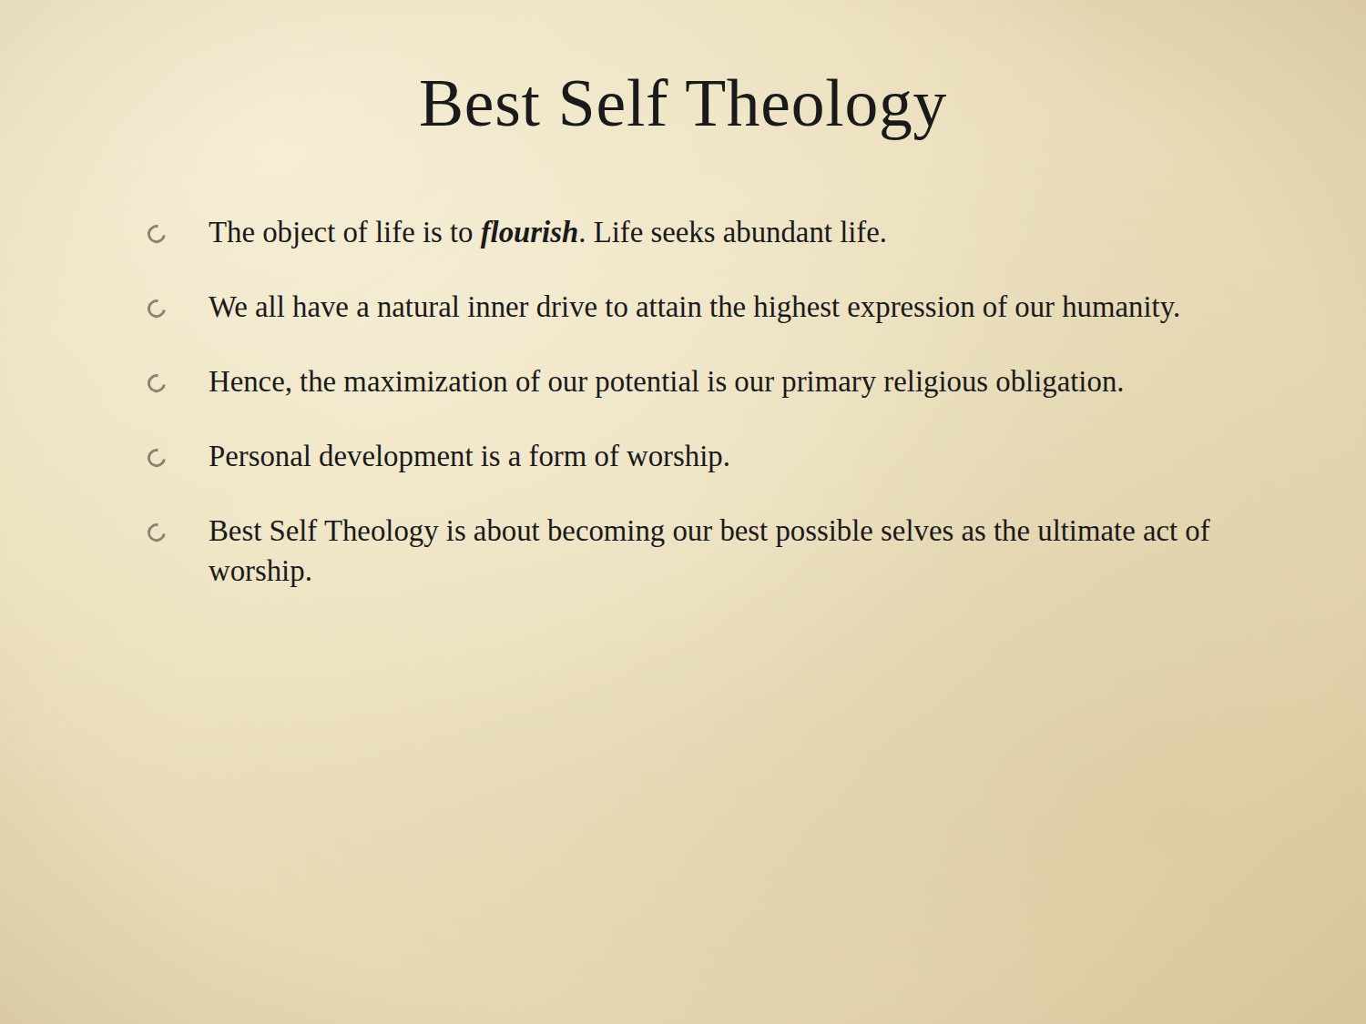Best Self Theology
The object of life is to flourish. Life seeks abundant life.
We all have a natural inner drive to attain the highest expression of our humanity.
Hence, the maximization of our potential is our primary religious obligation.
Personal development is a form of worship.
Best Self Theology is about becoming our best possible selves as the ultimate act of worship.